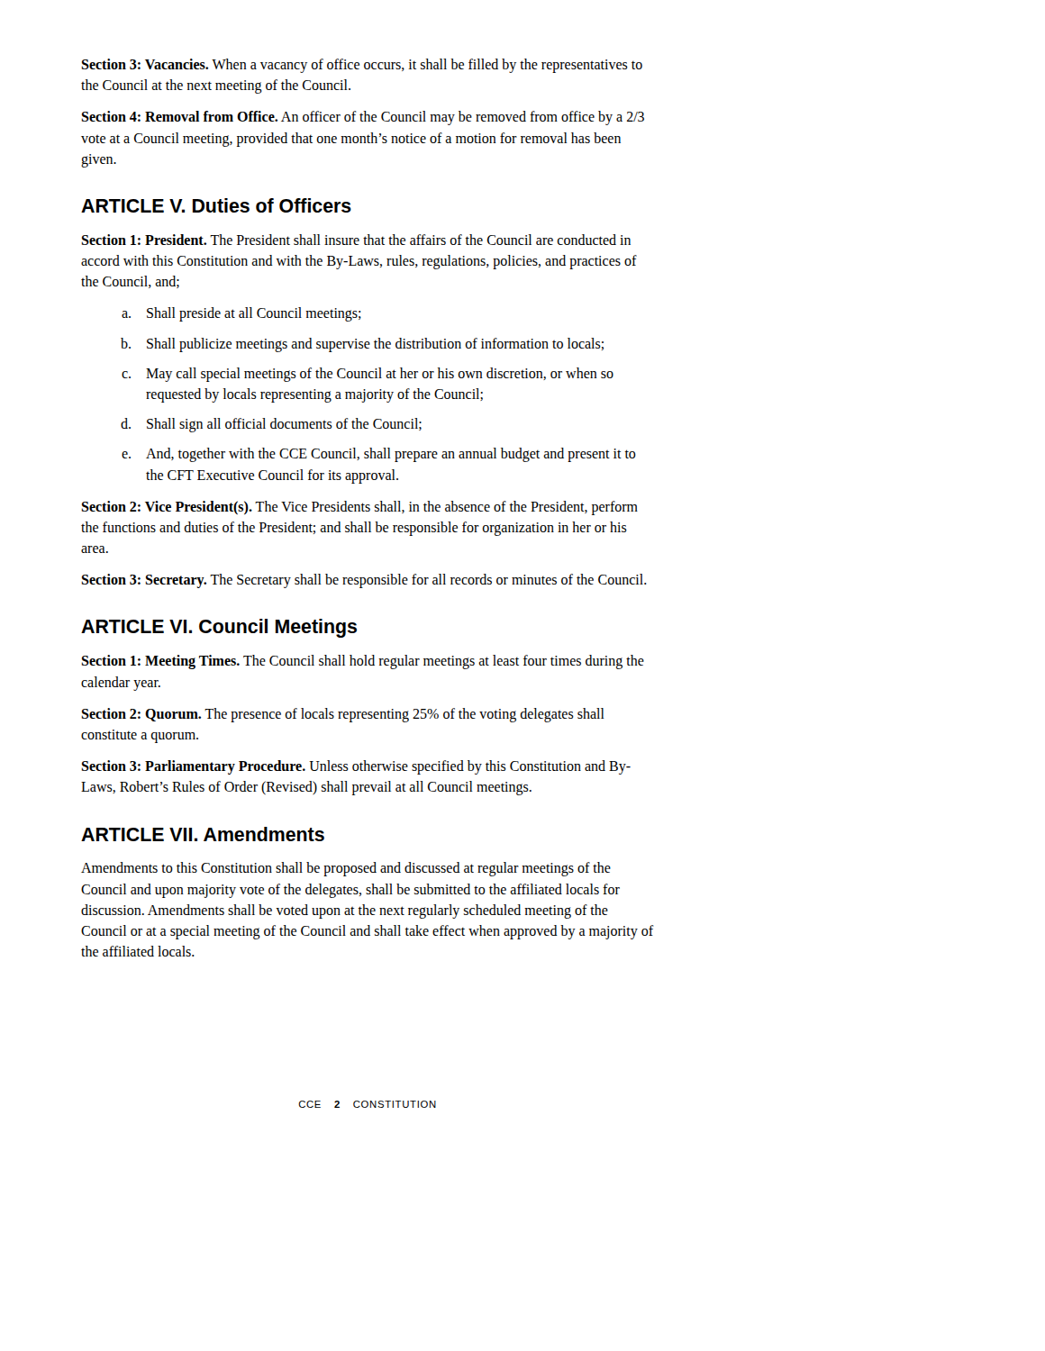Section 3: Vacancies. When a vacancy of office occurs, it shall be filled by the representatives to the Council at the next meeting of the Council.
Section 4: Removal from Office. An officer of the Council may be removed from office by a 2/3 vote at a Council meeting, provided that one month’s notice of a motion for removal has been given.
ARTICLE V. Duties of Officers
Section 1: President. The President shall insure that the affairs of the Council are conducted in accord with this Constitution and with the By-Laws, rules, regulations, policies, and practices of the Council, and;
Shall preside at all Council meetings;
Shall publicize meetings and supervise the distribution of information to locals;
May call special meetings of the Council at her or his own discretion, or when so requested by locals representing a majority of the Council;
Shall sign all official documents of the Council;
And, together with the CCE Council, shall prepare an annual budget and present it to the CFT Executive Council for its approval.
Section 2: Vice President(s). The Vice Presidents shall, in the absence of the President, perform the functions and duties of the President; and shall be responsible for organization in her or his area.
Section 3: Secretary. The Secretary shall be responsible for all records or minutes of the Council.
ARTICLE VI. Council Meetings
Section 1: Meeting Times. The Council shall hold regular meetings at least four times during the calendar year.
Section 2: Quorum. The presence of locals representing 25% of the voting delegates shall constitute a quorum.
Section 3: Parliamentary Procedure. Unless otherwise specified by this Constitution and By-Laws, Robert’s Rules of Order (Revised) shall prevail at all Council meetings.
ARTICLE VII. Amendments
Amendments to this Constitution shall be proposed and discussed at regular meetings of the Council and upon majority vote of the delegates, shall be submitted to the affiliated locals for discussion. Amendments shall be voted upon at the next regularly scheduled meeting of the Council or at a special meeting of the Council and shall take effect when approved by a majority of the affiliated locals.
CCE 2 CONSTITUTION